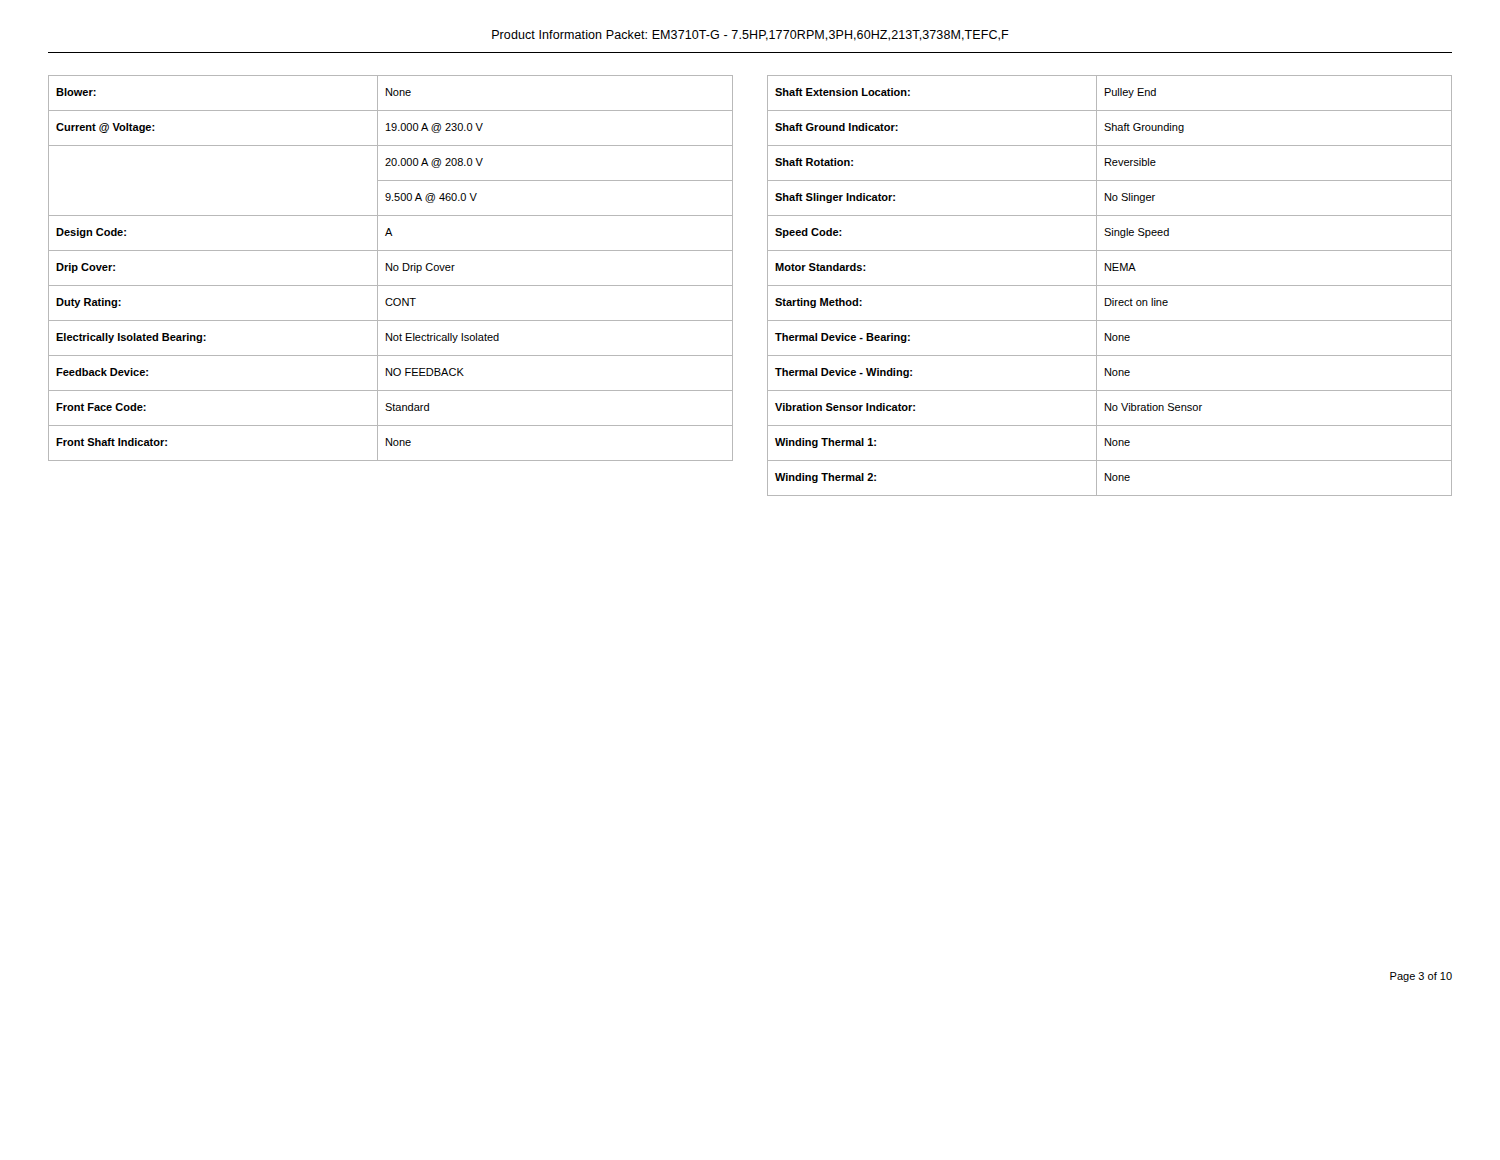Product Information Packet: EM3710T-G - 7.5HP,1770RPM,3PH,60HZ,213T,3738M,TEFC,F
| Blower: | None |
| Current @ Voltage: | 19.000 A @ 230.0 V |
| | 20.000 A @ 208.0 V |
| | 9.500 A @ 460.0 V |
| Design Code: | A |
| Drip Cover: | No Drip Cover |
| Duty Rating: | CONT |
| Electrically Isolated Bearing: | Not Electrically Isolated |
| Feedback Device: | NO FEEDBACK |
| Front Face Code: | Standard |
| Front Shaft Indicator: | None |
| Shaft Extension Location: | Pulley End |
| Shaft Ground Indicator: | Shaft Grounding |
| Shaft Rotation: | Reversible |
| Shaft Slinger Indicator: | No Slinger |
| Speed Code: | Single Speed |
| Motor Standards: | NEMA |
| Starting Method: | Direct on line |
| Thermal Device - Bearing: | None |
| Thermal Device - Winding: | None |
| Vibration Sensor Indicator: | No Vibration Sensor |
| Winding Thermal 1: | None |
| Winding Thermal 2: | None |
Page 3 of 10